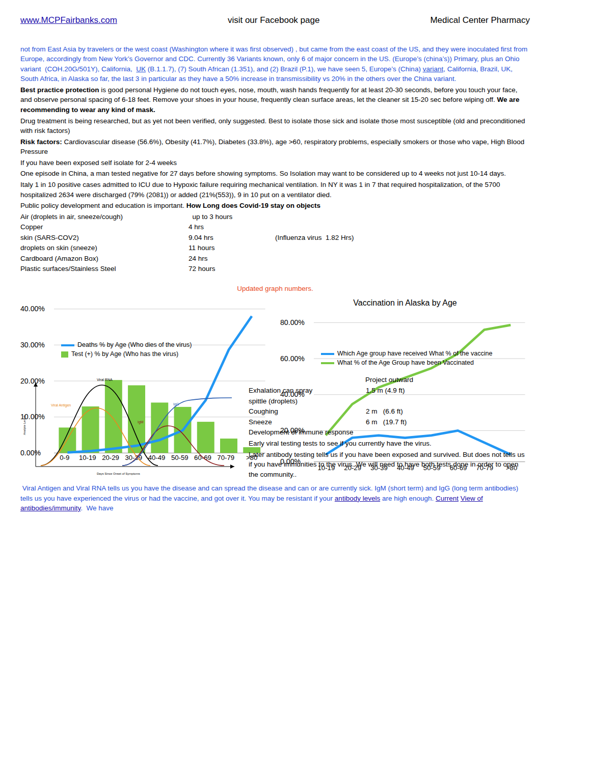www.MCPFairbanks.com visit our Facebook page Medical Center Pharmacy
not from East Asia by travelers or the west coast (Washington where it was first observed) , but came from the east coast of the US, and they were inoculated first from Europe, accordingly from New York’s Governor and CDC. Currently 36 Variants known, only 6 of major concern in the US. (Europe’s (china’s)) Primary, plus an Ohio variant (COH.20G/501Y), California, UK (B.1.1.7), (7) South African (1.351), and (2) Brazil (P.1), we have seen 5, Europe’s (China) variant, California, Brazil, UK, South Africa, in Alaska so far, the last 3 in particular as they have a 50% increase in transmissibility vs 20% in the others over the China variant.
Best practice protection is good personal Hygiene do not touch eyes, nose, mouth, wash hands frequently for at least 20-30 seconds, before you touch your face, and observe personal spacing of 6-18 feet. Remove your shoes in your house, frequently clean surface areas, let the cleaner sit 15-20 sec before wiping off. We are recommending to wear any kind of mask.
Drug treatment is being researched, but as yet not been verified, only suggested. Best to isolate those sick and isolate those most susceptible (old and preconditioned with risk factors)
Risk factors: Cardiovascular disease (56.6%), Obesity (41.7%), Diabetes (33.8%), age >60, respiratory problems, especially smokers or those who vape, High Blood Pressure
If you have been exposed self isolate for 2-4 weeks
One episode in China, a man tested negative for 27 days before showing symptoms. So Isolation may want to be considered up to 4 weeks not just 10-14 days.
Italy 1 in 10 positive cases admitted to ICU due to Hypoxic failure requiring mechanical ventilation. In NY it was 1 in 7 that required hospitalization, of the 5700 hospitalized 2634 were discharged (79% (2081)) or added (21%(553)), 9 in 10 put on a ventilator died.
Public policy development and education is important. How Long does Covid-19 stay on objects
| Air (droplets in air, sneeze/cough) | up to 3 hours | |
| Copper | 4 hrs | |
| skin (SARS-COV2) | 9.04 hrs | (Influenza virus 1.82 Hrs) |
| droplets on skin (sneeze) | 11 hours | |
| Cardboard (Amazon Box) | 24 hrs | |
| Plastic surfaces/Stainless Steel | 72 hours | |
Updated graph numbers.
40.00% 30.00% 20.00% 10.00% 0.00% 0-9 10-19 20-29 30-39 40-49 50-59 60-69 70-79 >80
Deaths % by Age (Who dies of the virus)
Test (+) % by Age (Who has the virus)
Vaccination in Alaska by Age
80.00% 60.00% 40.00% 20.00% 0.00% 10-19 20-29 30-39 40-49 50-59 60-69 70-79 >80
Which Age group have received What % of the vaccine
What % of the Age Group have been Vaccinated
Viral RNA Viral Antigen IgG IgM Analyte Levels Days Since Onset of Symptoms
Project outward
| Exhalation can spray | 1.5 m (4.9 ft) |
| spittle (droplets) | |
| Coughing | 2 m (6.6 ft) |
| Sneeze | 6 m (19.7 ft) |
Development of immune response
Early viral testing tests to see if you currently have the virus.
Later antibody testing tells us if you have been exposed and survived. But does not tells us if you have immunities to the virus. We will need to have both tests done in order to open the community..
Viral Antigen and Viral RNA tells us you have the disease and can spread the disease and can or are currently sick. IgM (short term) and IgG (long term antibodies) tells us you have experienced the virus or had the vaccine, and got over it. You may be resistant if your antibody levels are high enough. Current View of antibodies/immunity. We have